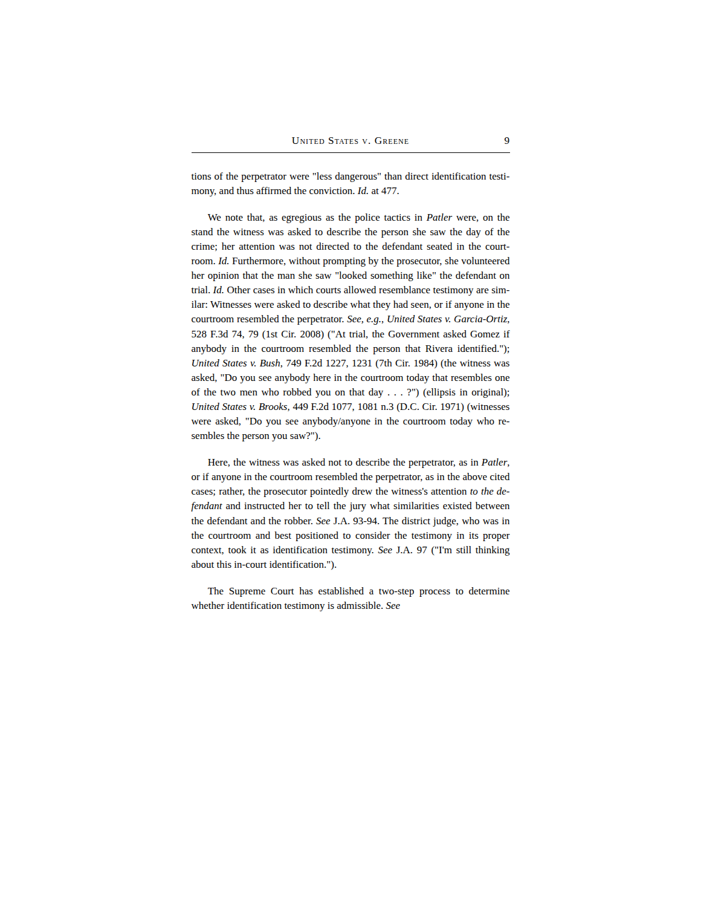United States v. Greene 9
tions of the perpetrator were "less dangerous" than direct identification testimony, and thus affirmed the conviction. Id. at 477.
We note that, as egregious as the police tactics in Patler were, on the stand the witness was asked to describe the person she saw the day of the crime; her attention was not directed to the defendant seated in the courtroom. Id. Furthermore, without prompting by the prosecutor, she volunteered her opinion that the man she saw "looked something like" the defendant on trial. Id. Other cases in which courts allowed resemblance testimony are similar: Witnesses were asked to describe what they had seen, or if anyone in the courtroom resembled the perpetrator. See, e.g., United States v. Garcia-Ortiz, 528 F.3d 74, 79 (1st Cir. 2008) ("At trial, the Government asked Gomez if anybody in the courtroom resembled the person that Rivera identified."); United States v. Bush, 749 F.2d 1227, 1231 (7th Cir. 1984) (the witness was asked, "Do you see anybody here in the courtroom today that resembles one of the two men who robbed you on that day . . . ?") (ellipsis in original); United States v. Brooks, 449 F.2d 1077, 1081 n.3 (D.C. Cir. 1971) (witnesses were asked, "Do you see anybody/anyone in the courtroom today who resembles the person you saw?").
Here, the witness was asked not to describe the perpetrator, as in Patler, or if anyone in the courtroom resembled the perpetrator, as in the above cited cases; rather, the prosecutor pointedly drew the witness's attention to the defendant and instructed her to tell the jury what similarities existed between the defendant and the robber. See J.A. 93-94. The district judge, who was in the courtroom and best positioned to consider the testimony in its proper context, took it as identification testimony. See J.A. 97 ("I'm still thinking about this in-court identification.").
The Supreme Court has established a two-step process to determine whether identification testimony is admissible. See